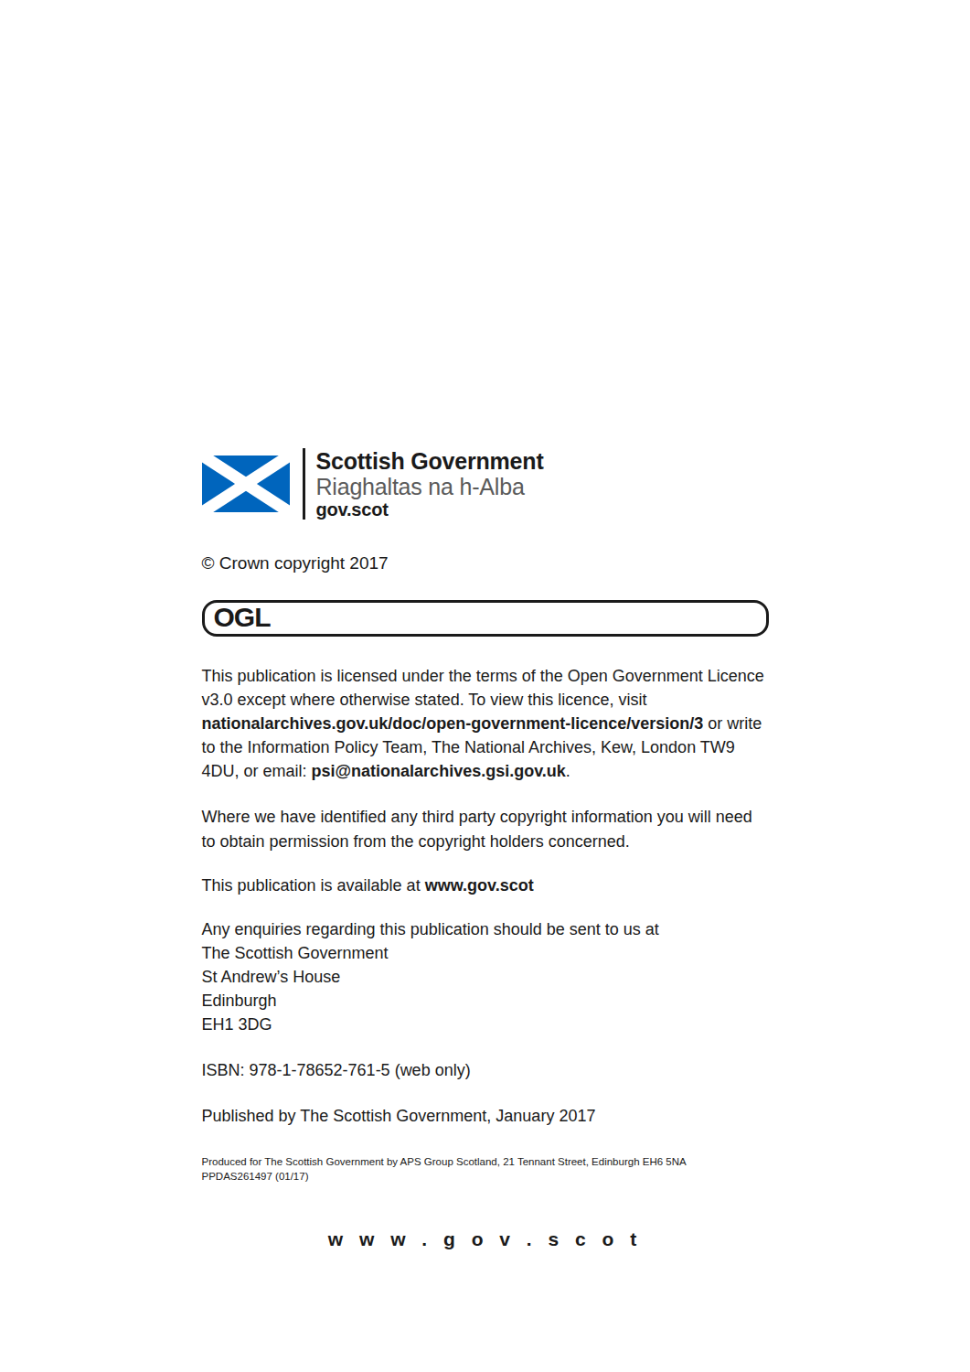Scottish Government
Riaghaltas na h-Alba
gov.scot
© Crown copyright 2017
OGL
This publication is licensed under the terms of the Open Government Licence v3.0 except where otherwise stated. To view this licence, visit nationalarchives.gov.uk/doc/open-government-licence/version/3 or write to the Information Policy Team, The National Archives, Kew, London TW9 4DU, or email: psi@nationalarchives.gsi.gov.uk.
Where we have identified any third party copyright information you will need to obtain permission from the copyright holders concerned.
This publication is available at www.gov.scot
Any enquiries regarding this publication should be sent to us at The Scottish Government St Andrew’s House Edinburgh EH1 3DG
ISBN: 978-1-78652-761-5 (web only)
Published by The Scottish Government, January 2017
Produced for The Scottish Government by APS Group Scotland, 21 Tennant Street, Edinburgh EH6 5NA
PPDAS261497 (01/17)
w w w . g o v . s c o t